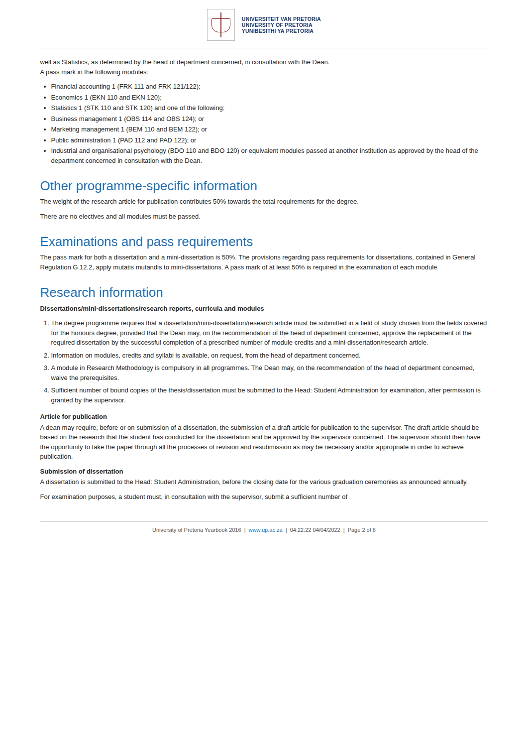UNIVERSITEIT VAN PRETORIA UNIVERSITY OF PRETORIA YUNIBESITHI YA PRETORIA
well as Statistics, as determined by the head of department concerned, in consultation with the Dean.
A pass mark in the following modules:
Financial accounting 1 (FRK 111 and FRK 121/122);
Economics 1 (EKN 110 and EKN 120);
Statistics 1 (STK 110 and STK 120) and one of the following:
Business management 1 (OBS 114 and OBS 124); or
Marketing management 1 (BEM 110 and BEM 122); or
Public administration 1 (PAD 112 and PAD 122); or
Industrial and organisational psychology (BDO 110 and BDO 120) or equivalent modules passed at another institution as approved by the head of the department concerned in consultation with the Dean.
Other programme-specific information
The weight of the research article for publication contributes 50% towards the total requirements for the degree.
There are no electives and all modules must be passed.
Examinations and pass requirements
The pass mark for both a dissertation and a mini-dissertation is 50%. The provisions regarding pass requirements for dissertations, contained in General Regulation G.12.2, apply mutatis mutandis to mini-dissertations. A pass mark of at least 50% is required in the examination of each module.
Research information
Dissertations/mini-dissertations/research reports, curricula and modules
The degree programme requires that a dissertation/mini-dissertation/research article must be submitted in a field of study chosen from the fields covered for the honours degree, provided that the Dean may, on the recommendation of the head of department concerned, approve the replacement of the required dissertation by the successful completion of a prescribed number of module credits and a mini-dissertation/research article.
Information on modules, credits and syllabi is available, on request, from the head of department concerned.
A module in Research Methodology is compulsory in all programmes. The Dean may, on the recommendation of the head of department concerned, waive the prerequisites.
Sufficient number of bound copies of the thesis/dissertation must be submitted to the Head: Student Administration for examination, after permission is granted by the supervisor.
Article for publication
A dean may require, before or on submission of a dissertation, the submission of a draft article for publication to the supervisor. The draft article should be based on the research that the student has conducted for the dissertation and be approved by the supervisor concerned. The supervisor should then have the opportunity to take the paper through all the processes of revision and resubmission as may be necessary and/or appropriate in order to achieve publication.
Submission of dissertation
A dissertation is submitted to the Head: Student Administration, before the closing date for the various graduation ceremonies as announced annually.
For examination purposes, a student must, in consultation with the supervisor, submit a sufficient number of
University of Pretoria Yearbook 2016 | www.up.ac.za | 04:22:22 04/04/2022 | Page 2 of 6